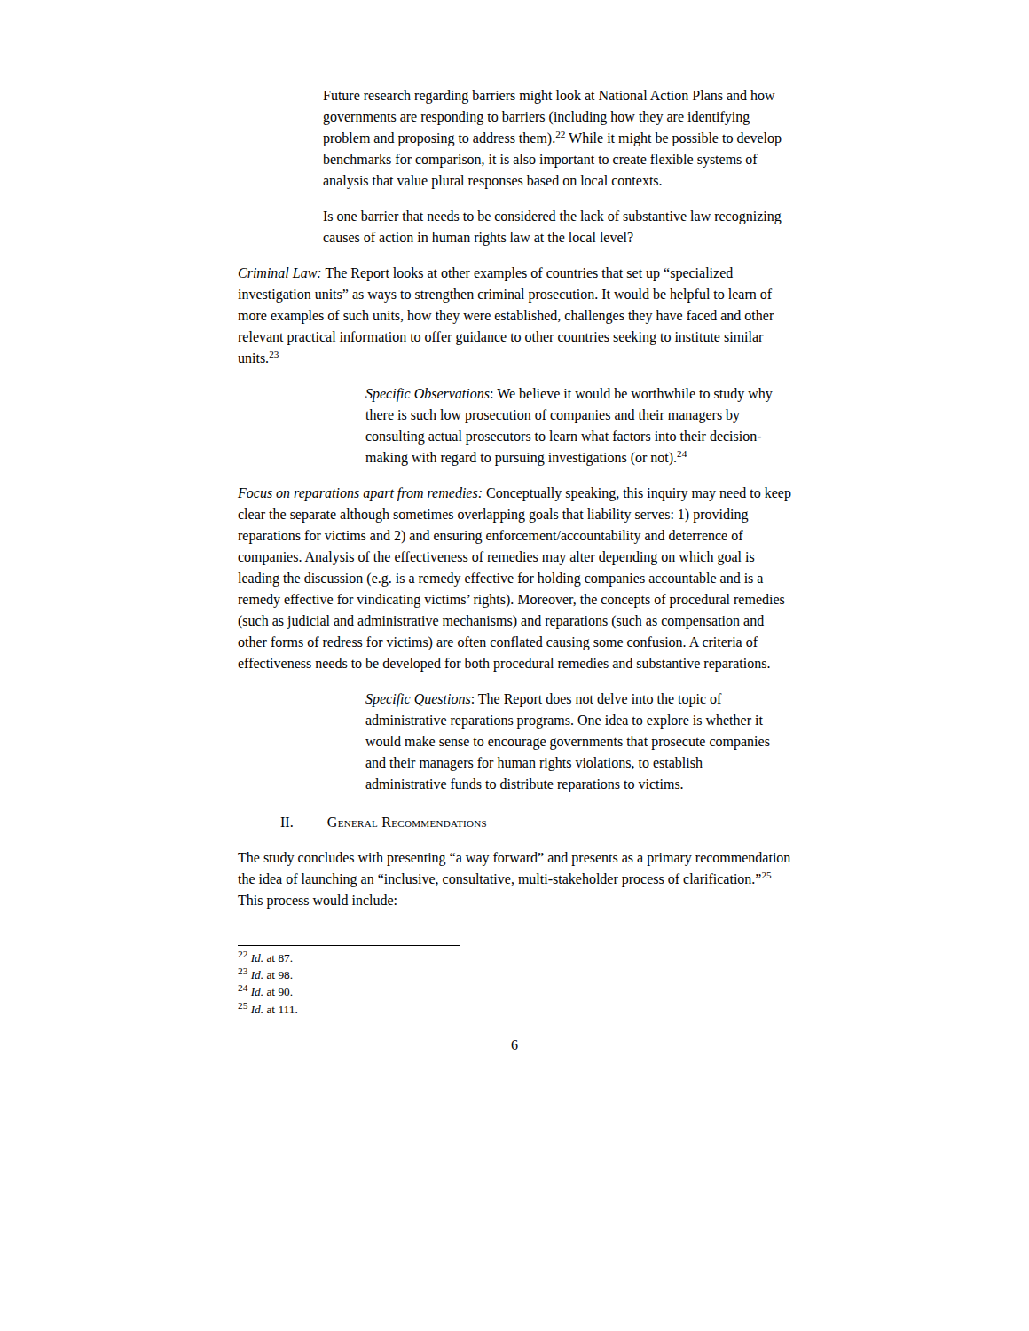Future research regarding barriers might look at National Action Plans and how governments are responding to barriers (including how they are identifying problem and proposing to address them).22 While it might be possible to develop benchmarks for comparison, it is also important to create flexible systems of analysis that value plural responses based on local contexts.
Is one barrier that needs to be considered the lack of substantive law recognizing causes of action in human rights law at the local level?
Criminal Law: The Report looks at other examples of countries that set up “specialized investigation units” as ways to strengthen criminal prosecution. It would be helpful to learn of more examples of such units, how they were established, challenges they have faced and other relevant practical information to offer guidance to other countries seeking to institute similar units.23
Specific Observations: We believe it would be worthwhile to study why there is such low prosecution of companies and their managers by consulting actual prosecutors to learn what factors into their decision-making with regard to pursuing investigations (or not).24
Focus on reparations apart from remedies: Conceptually speaking, this inquiry may need to keep clear the separate although sometimes overlapping goals that liability serves: 1) providing reparations for victims and 2) and ensuring enforcement/accountability and deterrence of companies. Analysis of the effectiveness of remedies may alter depending on which goal is leading the discussion (e.g. is a remedy effective for holding companies accountable and is a remedy effective for vindicating victims’ rights). Moreover, the concepts of procedural remedies (such as judicial and administrative mechanisms) and reparations (such as compensation and other forms of redress for victims) are often conflated causing some confusion. A criteria of effectiveness needs to be developed for both procedural remedies and substantive reparations.
Specific Questions: The Report does not delve into the topic of administrative reparations programs. One idea to explore is whether it would make sense to encourage governments that prosecute companies and their managers for human rights violations, to establish administrative funds to distribute reparations to victims.
II. General Recommendations
The study concludes with presenting “a way forward” and presents as a primary recommendation the idea of launching an “inclusive, consultative, multi-stakeholder process of clarification.”25 This process would include:
22 Id. at 87.
23 Id. at 98.
24 Id. at 90.
25 Id. at 111.
6